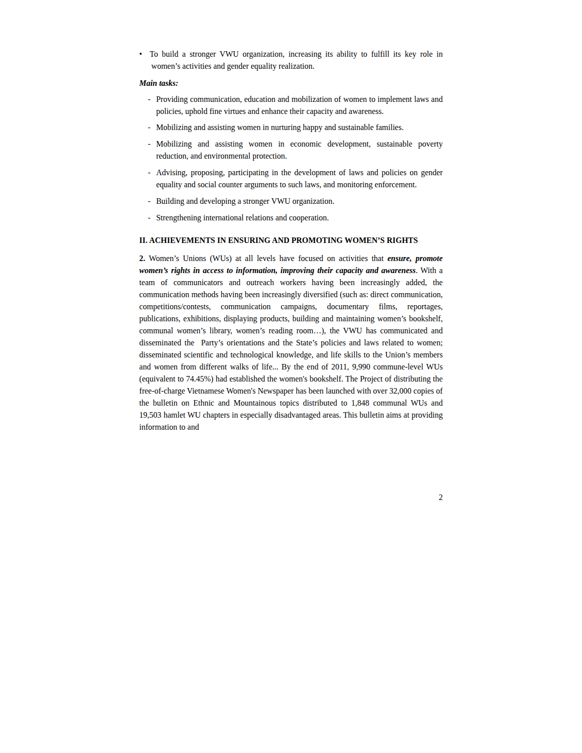• To build a stronger VWU organization, increasing its ability to fulfill its key role in women’s activities and gender equality realization.
Main tasks:
Providing communication, education and mobilization of women to implement laws and policies, uphold fine virtues and enhance their capacity and awareness.
Mobilizing and assisting women in nurturing happy and sustainable families.
Mobilizing and assisting women in economic development, sustainable poverty reduction, and environmental protection.
Advising, proposing, participating in the development of laws and policies on gender equality and social counter arguments to such laws, and monitoring enforcement.
Building and developing a stronger VWU organization.
Strengthening international relations and cooperation.
II. Achievements in ensuring and promoting women’s rights
2. Women’s Unions (WUs) at all levels have focused on activities that ensure, promote women’s rights in access to information, improving their capacity and awareness. With a team of communicators and outreach workers having been increasingly added, the communication methods having been increasingly diversified (such as: direct communication, competitions/contests, communication campaigns, documentary films, reportages, publications, exhibitions, displaying products, building and maintaining women’s bookshelf, communal women’s library, women’s reading room…), the VWU has communicated and disseminated the Party’s orientations and the State’s policies and laws related to women; disseminated scientific and technological knowledge, and life skills to the Union’s members and women from different walks of life... By the end of 2011, 9,990 commune-level WUs (equivalent to 74.45%) had established the women's bookshelf. The Project of distributing the free-of-charge Vietnamese Women's Newspaper has been launched with over 32,000 copies of the bulletin on Ethnic and Mountainous topics distributed to 1,848 communal WUs and 19,503 hamlet WU chapters in especially disadvantaged areas. This bulletin aims at providing information to and
2